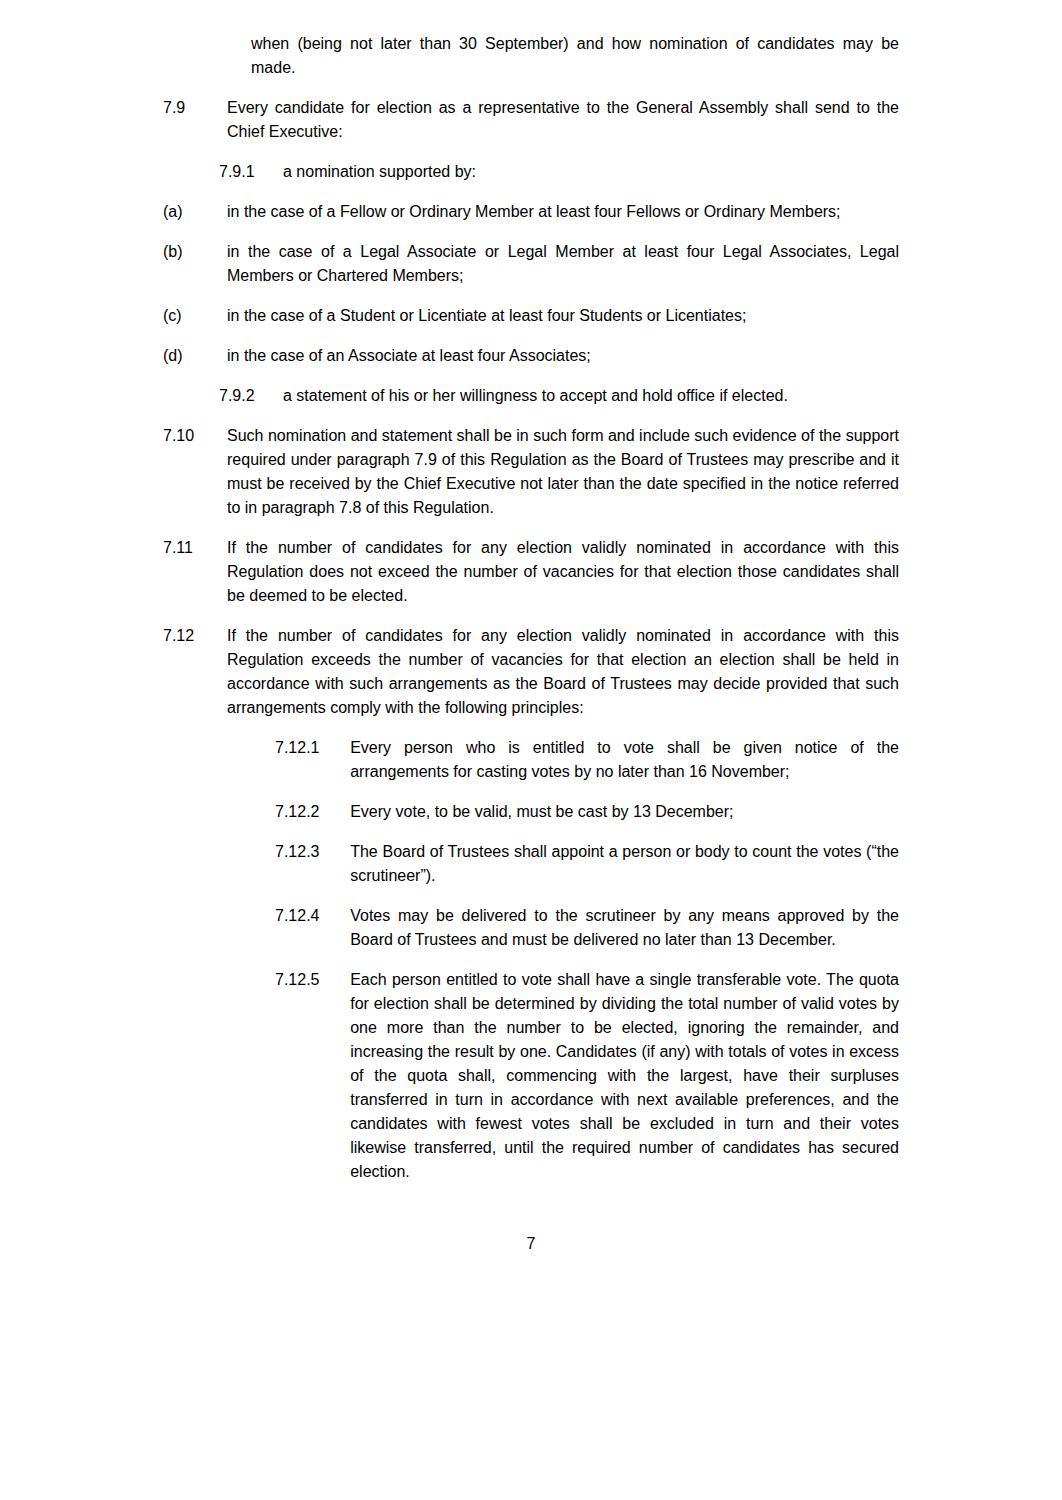when (being not later than 30 September) and how nomination of candidates may be made.
7.9 Every candidate for election as a representative to the General Assembly shall send to the Chief Executive:
7.9.1 a nomination supported by:
(a) in the case of a Fellow or Ordinary Member at least four Fellows or Ordinary Members;
(b) in the case of a Legal Associate or Legal Member at least four Legal Associates, Legal Members or Chartered Members;
(c) in the case of a Student or Licentiate at least four Students or Licentiates;
(d) in the case of an Associate at least four Associates;
7.9.2 a statement of his or her willingness to accept and hold office if elected.
7.10 Such nomination and statement shall be in such form and include such evidence of the support required under paragraph 7.9 of this Regulation as the Board of Trustees may prescribe and it must be received by the Chief Executive not later than the date specified in the notice referred to in paragraph 7.8 of this Regulation.
7.11 If the number of candidates for any election validly nominated in accordance with this Regulation does not exceed the number of vacancies for that election those candidates shall be deemed to be elected.
7.12 If the number of candidates for any election validly nominated in accordance with this Regulation exceeds the number of vacancies for that election an election shall be held in accordance with such arrangements as the Board of Trustees may decide provided that such arrangements comply with the following principles:
7.12.1 Every person who is entitled to vote shall be given notice of the arrangements for casting votes by no later than 16 November;
7.12.2 Every vote, to be valid, must be cast by 13 December;
7.12.3 The Board of Trustees shall appoint a person or body to count the votes (“the scrutineer”).
7.12.4 Votes may be delivered to the scrutineer by any means approved by the Board of Trustees and must be delivered no later than 13 December.
7.12.5 Each person entitled to vote shall have a single transferable vote. The quota for election shall be determined by dividing the total number of valid votes by one more than the number to be elected, ignoring the remainder, and increasing the result by one. Candidates (if any) with totals of votes in excess of the quota shall, commencing with the largest, have their surpluses transferred in turn in accordance with next available preferences, and the candidates with fewest votes shall be excluded in turn and their votes likewise transferred, until the required number of candidates has secured election.
7